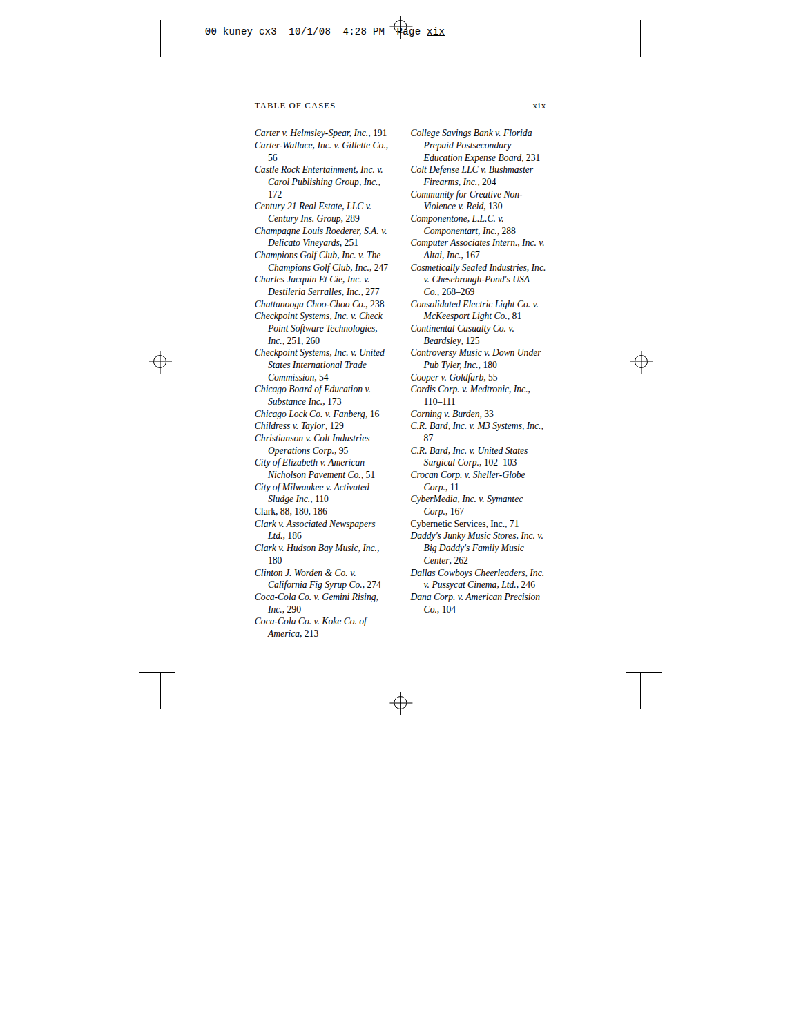00 kuney cx3 10/1/08 4:28 PM Page xix
TABLE OF CASES xix
Carter v. Helmsley-Spear, Inc., 191
Carter-Wallace, Inc. v. Gillette Co., 56
Castle Rock Entertainment, Inc. v. Carol Publishing Group, Inc., 172
Century 21 Real Estate, LLC v. Century Ins. Group, 289
Champagne Louis Roederer, S.A. v. Delicato Vineyards, 251
Champions Golf Club, Inc. v. The Champions Golf Club, Inc., 247
Charles Jacquin Et Cie, Inc. v. Destileria Serralles, Inc., 277
Chattanooga Choo-Choo Co., 238
Checkpoint Systems, Inc. v. Check Point Software Technologies, Inc., 251, 260
Checkpoint Systems, Inc. v. United States International Trade Commission, 54
Chicago Board of Education v. Substance Inc., 173
Chicago Lock Co. v. Fanberg, 16
Childress v. Taylor, 129
Christianson v. Colt Industries Operations Corp., 95
City of Elizabeth v. American Nicholson Pavement Co., 51
City of Milwaukee v. Activated Sludge Inc., 110
Clark, 88, 180, 186
Clark v. Associated Newspapers Ltd., 186
Clark v. Hudson Bay Music, Inc., 180
Clinton J. Worden & Co. v. California Fig Syrup Co., 274
Coca-Cola Co. v. Gemini Rising, Inc., 290
Coca-Cola Co. v. Koke Co. of America, 213
College Savings Bank v. Florida Prepaid Postsecondary Education Expense Board, 231
Colt Defense LLC v. Bushmaster Firearms, Inc., 204
Community for Creative Non-Violence v. Reid, 130
Componentone, L.L.C. v. Componentart, Inc., 288
Computer Associates Intern., Inc. v. Altai, Inc., 167
Cosmetically Sealed Industries, Inc. v. Chesebrough-Pond's USA Co., 268–269
Consolidated Electric Light Co. v. McKeesport Light Co., 81
Continental Casualty Co. v. Beardsley, 125
Controversy Music v. Down Under Pub Tyler, Inc., 180
Cooper v. Goldfarb, 55
Cordis Corp. v. Medtronic, Inc., 110–111
Corning v. Burden, 33
C.R. Bard, Inc. v. M3 Systems, Inc., 87
C.R. Bard, Inc. v. United States Surgical Corp., 102–103
Crocan Corp. v. Sheller-Globe Corp., 11
CyberMedia, Inc. v. Symantec Corp., 167
Cybernetic Services, Inc., 71
Daddy's Junky Music Stores, Inc. v. Big Daddy's Family Music Center, 262
Dallas Cowboys Cheerleaders, Inc. v. Pussycat Cinema, Ltd., 246
Dana Corp. v. American Precision Co., 104